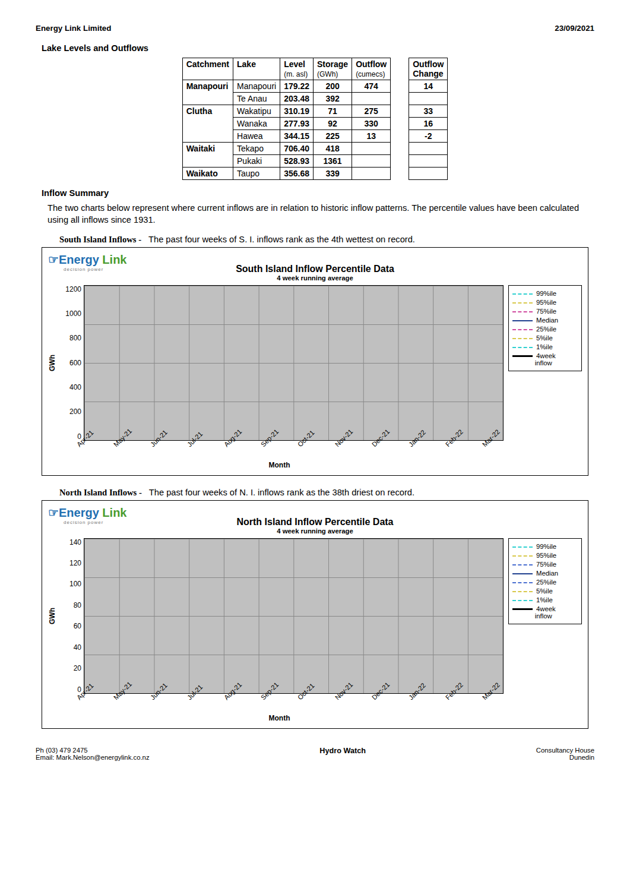Energy Link Limited 23/09/2021
Lake Levels and Outflows
| Catchment | Lake | Level (m. asl) | Storage (GWh) | Outflow (cumecs) | | Outflow Change |
| --- | --- | --- | --- | --- | --- | --- |
| Manapouri | Manapouri | 179.22 | 200 | 474 | | 14 |
| Te Anau | 203.48 | 392 | | | |
| Clutha | Wakatipu | 310.19 | 71 | 275 | | 33 |
| Wanaka | 277.93 | 92 | 330 | | 16 |
| Hawea | 344.15 | 225 | 13 | | -2 |
| Waitaki | Tekapo | 706.40 | 418 | | | |
| Pukaki | 528.93 | 1361 | | | |
| Waikato | Taupo | 356.68 | 339 | | | |
Inflow Summary
The two charts below represent where current inflows are in relation to historic inflow patterns. The percentile values have been calculated using all inflows since 1931.
South Island Inflows - The past four weeks of S. I. inflows rank as the 4th wettest on record.
☞Energy Link decision power
South Island Inflow Percentile Data
4 week running average
GWh
1200 1000 800 600 400 200 0
99%ile
95%ile
75%ile
Median
25%ile
5%ile
1%ile
4week
inflow
Apr-21 May-21 Jun-21 Jul-21 Aug-21 Sep-21 Oct-21 Nov-21 Dec-21 Jan-22 Feb-22 Mar-22
Month
North Island Inflows - The past four weeks of N. I. inflows rank as the 38th driest on record.
☞Energy Link decision power
North Island Inflow Percentile Data
4 week running average
GWh
140 120 100 80 60 40 20 0
99%ile
95%ile
75%ile
Median
25%ile
5%ile
1%ile
4week
inflow
Apr-21 May-21 Jun-21 Jul-21 Aug-21 Sep-21 Oct-21 Nov-21 Dec-21 Jan-22 Feb-22 Mar-22
Month
Ph (03) 479 2475
Email: Mark.Nelson@energylink.co.nz
Hydro Watch
Consultancy House
Dunedin